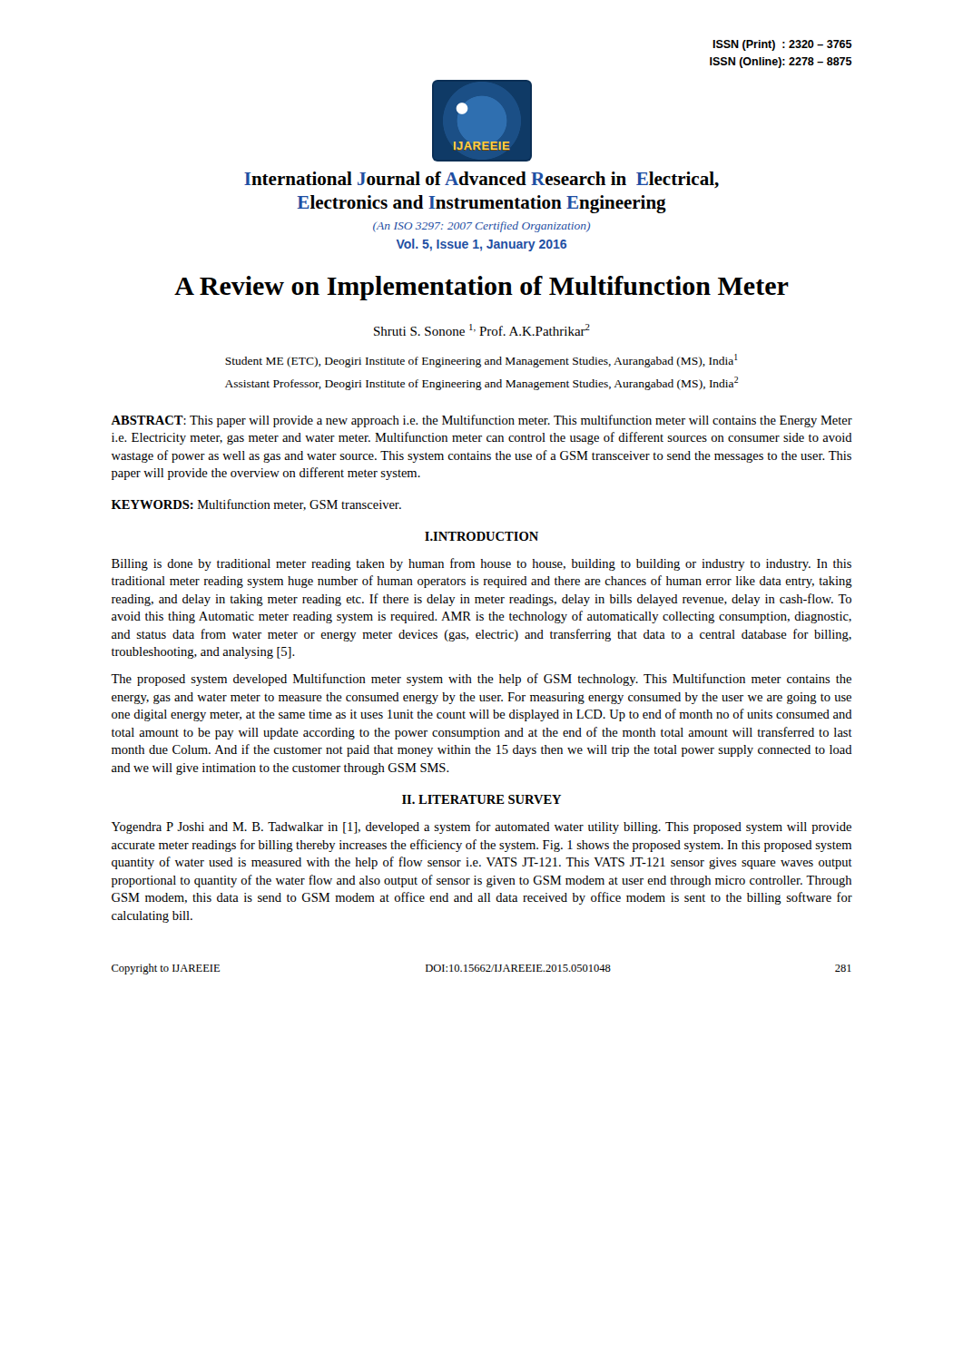ISSN (Print) : 2320 – 3765
ISSN (Online): 2278 – 8875
International Journal of Advanced Research in Electrical,
Electronics and Instrumentation Engineering
(An ISO 3297: 2007 Certified Organization)
Vol. 5, Issue 1, January 2016
A Review on Implementation of Multifunction Meter
Shruti S. Sonone 1, Prof. A.K.Pathrikar2
Student ME (ETC), Deogiri Institute of Engineering and Management Studies, Aurangabad (MS), India1
Assistant Professor, Deogiri Institute of Engineering and Management Studies, Aurangabad (MS), India2
ABSTRACT: This paper will provide a new approach i.e. the Multifunction meter. This multifunction meter will contains the Energy Meter i.e. Electricity meter, gas meter and water meter. Multifunction meter can control the usage of different sources on consumer side to avoid wastage of power as well as gas and water source. This system contains the use of a GSM transceiver to send the messages to the user. This paper will provide the overview on different meter system.
KEYWORDS: Multifunction meter, GSM transceiver.
I.INTRODUCTION
Billing is done by traditional meter reading taken by human from house to house, building to building or industry to industry. In this traditional meter reading system huge number of human operators is required and there are chances of human error like data entry, taking reading, and delay in taking meter reading etc. If there is delay in meter readings, delay in bills delayed revenue, delay in cash-flow. To avoid this thing Automatic meter reading system is required. AMR is the technology of automatically collecting consumption, diagnostic, and status data from water meter or energy meter devices (gas, electric) and transferring that data to a central database for billing, troubleshooting, and analysing [5].
The proposed system developed Multifunction meter system with the help of GSM technology. This Multifunction meter contains the energy, gas and water meter to measure the consumed energy by the user. For measuring energy consumed by the user we are going to use one digital energy meter, at the same time as it uses 1unit the count will be displayed in LCD. Up to end of month no of units consumed and total amount to be pay will update according to the power consumption and at the end of the month total amount will transferred to last month due Colum. And if the customer not paid that money within the 15 days then we will trip the total power supply connected to load and we will give intimation to the customer through GSM SMS.
II. LITERATURE SURVEY
Yogendra P Joshi and M. B. Tadwalkar in [1], developed a system for automated water utility billing. This proposed system will provide accurate meter readings for billing thereby increases the efficiency of the system. Fig. 1 shows the proposed system. In this proposed system quantity of water used is measured with the help of flow sensor i.e. VATS JT-121. This VATS JT-121 sensor gives square waves output proportional to quantity of the water flow and also output of sensor is given to GSM modem at user end through micro controller. Through GSM modem, this data is send to GSM modem at office end and all data received by office modem is sent to the billing software for calculating bill.
Copyright to IJAREEIE
DOI:10.15662/IJAREEIE.2015.0501048
281